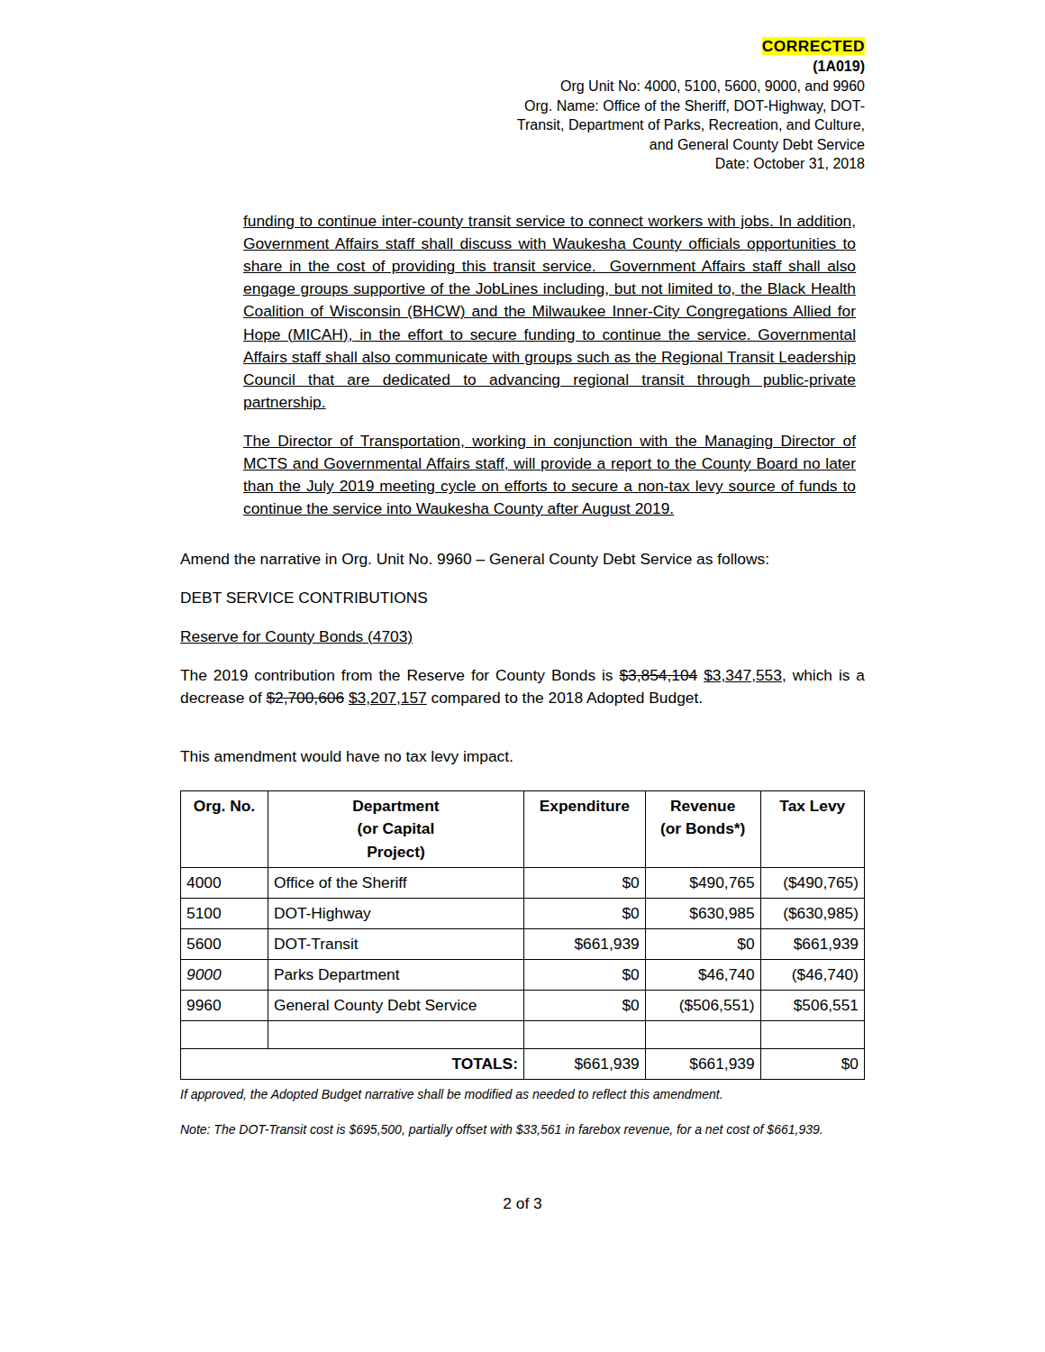CORRECTED
(1A019)
Org Unit No: 4000, 5100, 5600, 9000, and 9960
Org. Name: Office of the Sheriff, DOT-Highway, DOT-
Transit, Department of Parks, Recreation, and Culture,
and General County Debt Service
Date: October 31, 2018
funding to continue inter-county transit service to connect workers with jobs. In addition, Government Affairs staff shall discuss with Waukesha County officials opportunities to share in the cost of providing this transit service. Government Affairs staff shall also engage groups supportive of the JobLines including, but not limited to, the Black Health Coalition of Wisconsin (BHCW) and the Milwaukee Inner-City Congregations Allied for Hope (MICAH), in the effort to secure funding to continue the service. Governmental Affairs staff shall also communicate with groups such as the Regional Transit Leadership Council that are dedicated to advancing regional transit through public-private partnership.
The Director of Transportation, working in conjunction with the Managing Director of MCTS and Governmental Affairs staff, will provide a report to the County Board no later than the July 2019 meeting cycle on efforts to secure a non-tax levy source of funds to continue the service into Waukesha County after August 2019.
Amend the narrative in Org. Unit No. 9960 – General County Debt Service as follows:
DEBT SERVICE CONTRIBUTIONS
Reserve for County Bonds (4703)
The 2019 contribution from the Reserve for County Bonds is $3,854,104 $3,347,553, which is a decrease of $2,700,606 $3,207,157 compared to the 2018 Adopted Budget.
This amendment would have no tax levy impact.
| Org. No. | Department (or Capital Project) | Expenditure | Revenue (or Bonds*) | Tax Levy |
| --- | --- | --- | --- | --- |
| 4000 | Office of the Sheriff | $0 | $490,765 | ($490,765) |
| 5100 | DOT-Highway | $0 | $630,985 | ($630,985) |
| 5600 | DOT-Transit | $661,939 | $0 | $661,939 |
| 9000 | Parks Department | $0 | $46,740 | ($46,740) |
| 9960 | General County Debt Service | $0 | ($506,551) | $506,551 |
| | TOTALS: | $661,939 | $661,939 | $0 |
If approved, the Adopted Budget narrative shall be modified as needed to reflect this amendment.
Note: The DOT-Transit cost is $695,500, partially offset with $33,561 in farebox revenue, for a net cost of $661,939.
2 of 3